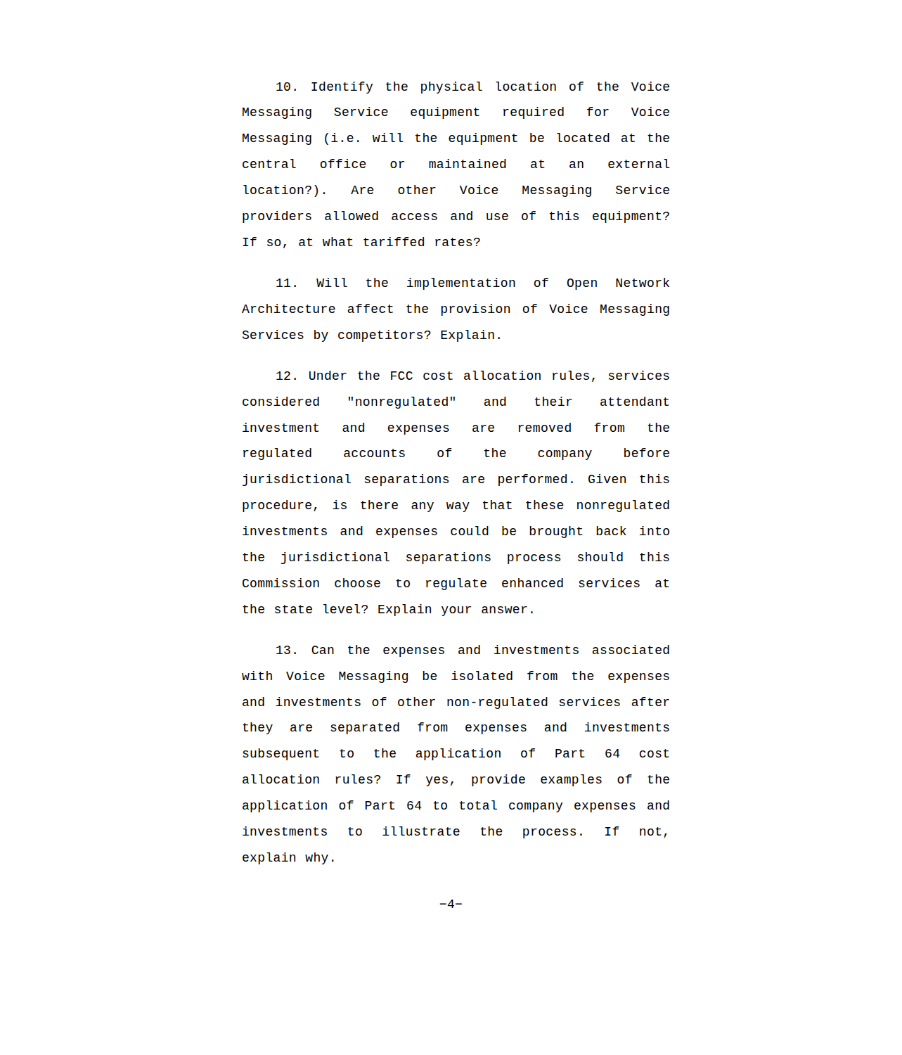10. Identify the physical location of the Voice Messaging Service equipment required for Voice Messaging (i.e. will the equipment be located at the central office or maintained at an external location?). Are other Voice Messaging Service providers allowed access and use of this equipment? If so, at what tariffed rates?
11. Will the implementation of Open Network Architecture affect the provision of Voice Messaging Services by competitors? Explain.
12. Under the FCC cost allocation rules, services considered "nonregulated" and their attendant investment and expenses are removed from the regulated accounts of the company before jurisdictional separations are performed. Given this procedure, is there any way that these nonregulated investments and expenses could be brought back into the jurisdictional separations process should this Commission choose to regulate enhanced services at the state level? Explain your answer.
13. Can the expenses and investments associated with Voice Messaging be isolated from the expenses and investments of other non-regulated services after they are separated from expenses and investments subsequent to the application of Part 64 cost allocation rules? If yes, provide examples of the application of Part 64 to total company expenses and investments to illustrate the process. If not, explain why.
−4−